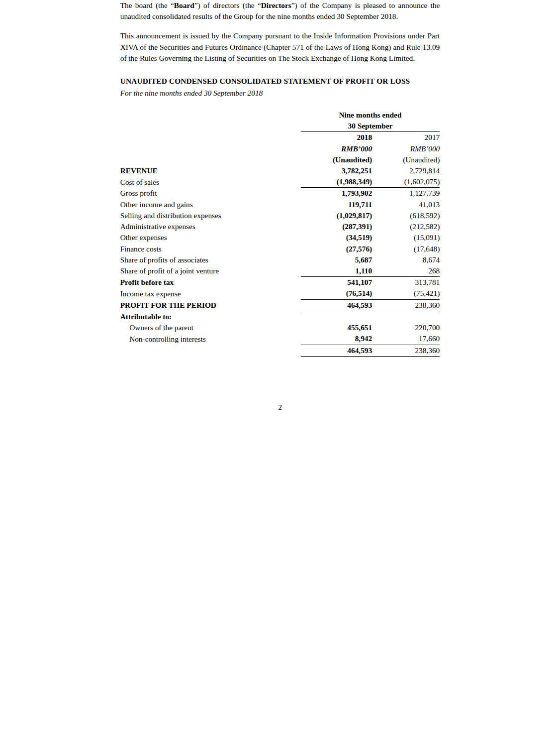The board (the “Board”) of directors (the “Directors”) of the Company is pleased to announce the unaudited consolidated results of the Group for the nine months ended 30 September 2018.
This announcement is issued by the Company pursuant to the Inside Information Provisions under Part XIVA of the Securities and Futures Ordinance (Chapter 571 of the Laws of Hong Kong) and Rule 13.09 of the Rules Governing the Listing of Securities on The Stock Exchange of Hong Kong Limited.
Unaudited Condensed Consolidated Statement of Profit or Loss
For the nine months ended 30 September 2018
| | Nine months ended |
| | 30 September |
| | 2018 | 2017 |
| | RMB’000 | RMB’000 |
| | (Unaudited) | (Unaudited) |
| REVENUE | 3,782,251 | 2,729,814 |
| Cost of sales | (1,988,349) | (1,602,075) |
| Gross profit | 1,793,902 | 1,127,739 |
| Other income and gains | 119,711 | 41,013 |
| Selling and distribution expenses | (1,029,817) | (618,592) |
| Administrative expenses | (287,391) | (212,582) |
| Other expenses | (34,519) | (15,091) |
| Finance costs | (27,576) | (17,648) |
| Share of profits of associates | 5,687 | 8,674 |
| Share of profit of a joint venture | 1,110 | 268 |
| Profit before tax | 541,107 | 313,781 |
| Income tax expense | (76,514) | (75,421) |
| PROFIT FOR THE PERIOD | 464,593 | 238,360 |
| Attributable to: | | |
| Owners of the parent | 455,651 | 220,700 |
| Non-controlling interests | 8,942 | 17,660 |
| | 464,593 | 238,360 |
2